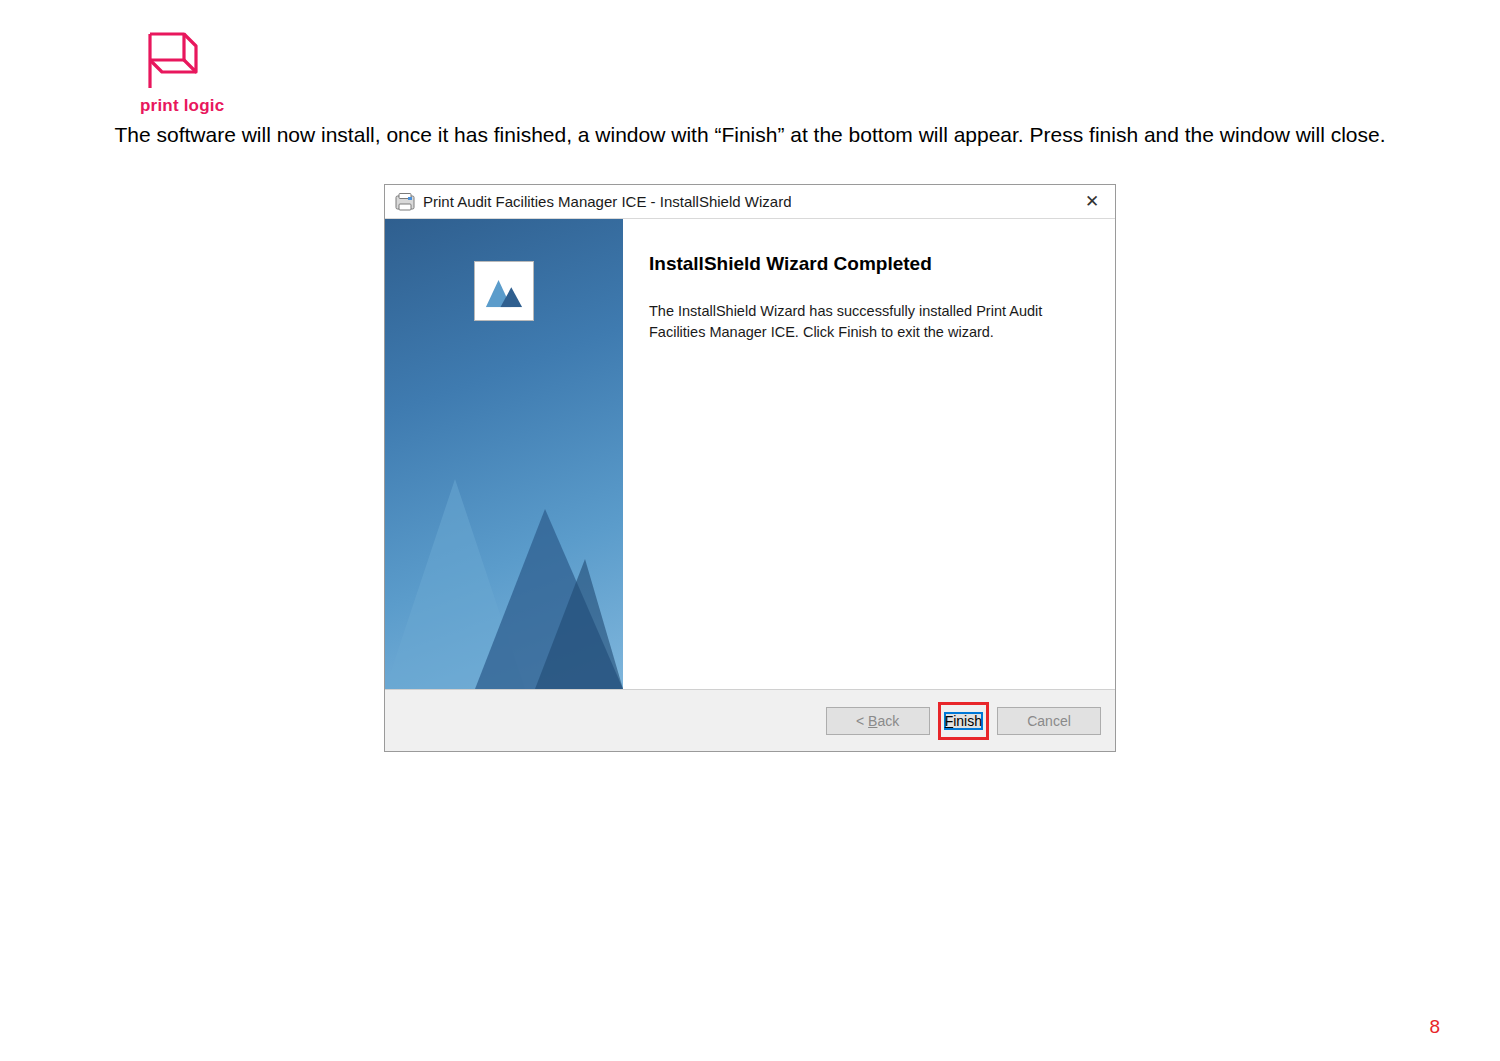print logic
The software will now install, once it has finished, a window with “Finish” at the bottom will appear. Press finish and the window will close.
Print Audit Facilities Manager ICE - InstallShield Wizard ✕
InstallShield Wizard Completed
The InstallShield Wizard has successfully installed Print Audit Facilities Manager ICE. Click Finish to exit the wizard.
< Back
Finish
Cancel
8